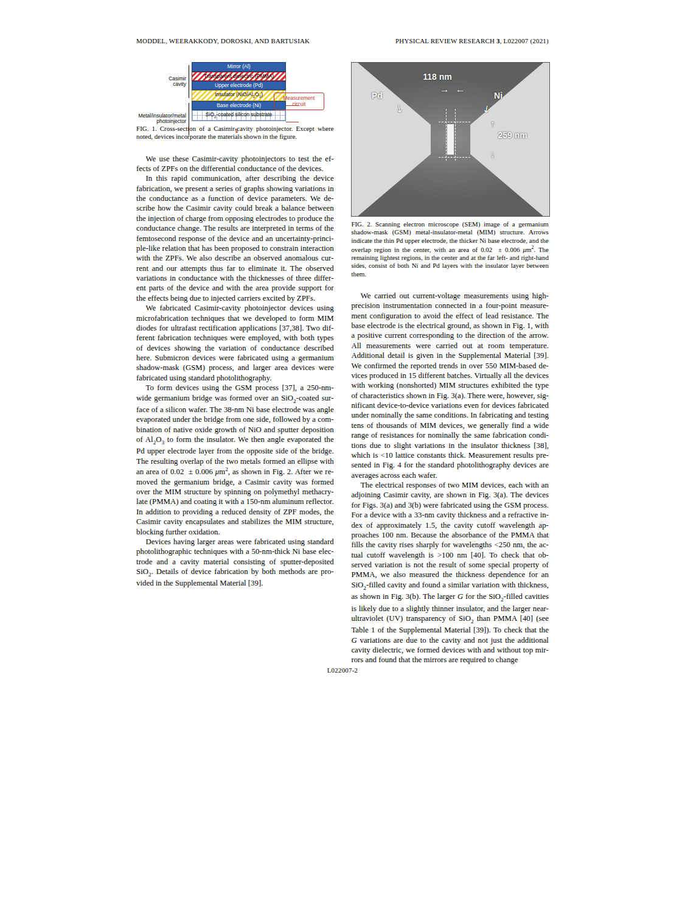MODDEL, WEERAKKODY, DOROSKI, AND BARTUSIAK
PHYSICAL REVIEW RESEARCH 3, L022007 (2021)
Casimir
cavity
Metal/insulator/metal
photoinjector
Mirror (Al)
Transparent dielectric (PMMA)
Upper electrode (Pd)
Insulator (NiO/Al2O3)
Base electrode (Ni)
SiO2-coated silicon substrate
Measurement
circuit
⏚
FIG. 1. Cross-section of a Casimir-cavity photoinjector. Except where noted, devices incorporate the materials shown in the figure.
We use these Casimir-cavity photoinjectors to test the effects of ZPFs on the differential conductance of the devices.
In this rapid communication, after describing the device fabrication, we present a series of graphs showing variations in the conductance as a function of device parameters. We describe how the Casimir cavity could break a balance between the injection of charge from opposing electrodes to produce the conductance change. The results are interpreted in terms of the femtosecond response of the device and an uncertainty-principle-like relation that has been proposed to constrain interaction with the ZPFs. We also describe an observed anomalous current and our attempts thus far to eliminate it. The observed variations in conductance with the thicknesses of three different parts of the device and with the area provide support for the effects being due to injected carriers excited by ZPFs.
We fabricated Casimir-cavity photoinjector devices using microfabrication techniques that we developed to form MIM diodes for ultrafast rectification applications [37,38]. Two different fabrication techniques were employed, with both types of devices showing the variation of conductance described here. Submicron devices were fabricated using a germanium shadow-mask (GSM) process, and larger area devices were fabricated using standard photolithography.
To form devices using the GSM process [37], a 250-nm-wide germanium bridge was formed over an SiO2-coated surface of a silicon wafer. The 38-nm Ni base electrode was angle evaporated under the bridge from one side, followed by a combination of native oxide growth of NiO and sputter deposition of Al2O3 to form the insulator. We then angle evaporated the Pd upper electrode layer from the opposite side of the bridge. The resulting overlap of the two metals formed an ellipse with an area of 0.02 ± 0.006 μm2, as shown in Fig. 2. After we removed the germanium bridge, a Casimir cavity was formed over the MIM structure by spinning on polymethyl methacrylate (PMMA) and coating it with a 150-nm aluminum reflector. In addition to providing a reduced density of ZPF modes, the Casimir cavity encapsulates and stabilizes the MIM structure, blocking further oxidation.
Devices having larger areas were fabricated using standard photolithographic techniques with a 50-nm-thick Ni base electrode and a cavity material consisting of sputter-deposited SiO2. Details of device fabrication by both methods are provided in the Supplemental Material [39].
118 nm
→
←
Pd
Ni
↘
↙
259 nm
↑
↓
FIG. 2. Scanning electron microscope (SEM) image of a germanium shadow-mask (GSM) metal-insulator-metal (MIM) structure. Arrows indicate the thin Pd upper electrode, the thicker Ni base electrode, and the overlap region in the center, with an area of 0.02 ± 0.006 μm2. The remaining lightest regions, in the center and at the far left- and right-hand sides, consist of both Ni and Pd layers with the insulator layer between them.
We carried out current-voltage measurements using high-precision instrumentation connected in a four-point measurement configuration to avoid the effect of lead resistance. The base electrode is the electrical ground, as shown in Fig. 1, with a positive current corresponding to the direction of the arrow. All measurements were carried out at room temperature. Additional detail is given in the Supplemental Material [39]. We confirmed the reported trends in over 550 MIM-based devices produced in 15 different batches. Virtually all the devices with working (nonshorted) MIM structures exhibited the type of characteristics shown in Fig. 3(a). There were, however, significant device-to-device variations even for devices fabricated under nominally the same conditions. In fabricating and testing tens of thousands of MIM devices, we generally find a wide range of resistances for nominally the same fabrication conditions due to slight variations in the insulator thickness [38], which is <10 lattice constants thick. Measurement results presented in Fig. 4 for the standard photolithography devices are averages across each wafer.
The electrical responses of two MIM devices, each with an adjoining Casimir cavity, are shown in Fig. 3(a). The devices for Figs. 3(a) and 3(b) were fabricated using the GSM process. For a device with a 33-nm cavity thickness and a refractive index of approximately 1.5, the cavity cutoff wavelength approaches 100 nm. Because the absorbance of the PMMA that fills the cavity rises sharply for wavelengths <250 nm, the actual cutoff wavelength is >100 nm [40]. To check that observed variation is not the result of some special property of PMMA, we also measured the thickness dependence for an SiO2-filled cavity and found a similar variation with thickness, as shown in Fig. 3(b). The larger G for the SiO2-filled cavities is likely due to a slightly thinner insulator, and the larger near-ultraviolet (UV) transparency of SiO2 than PMMA [40] (see Table 1 of the Supplemental Material [39]). To check that the G variations are due to the cavity and not just the additional cavity dielectric, we formed devices with and without top mirrors and found that the mirrors are required to change
L022007-2